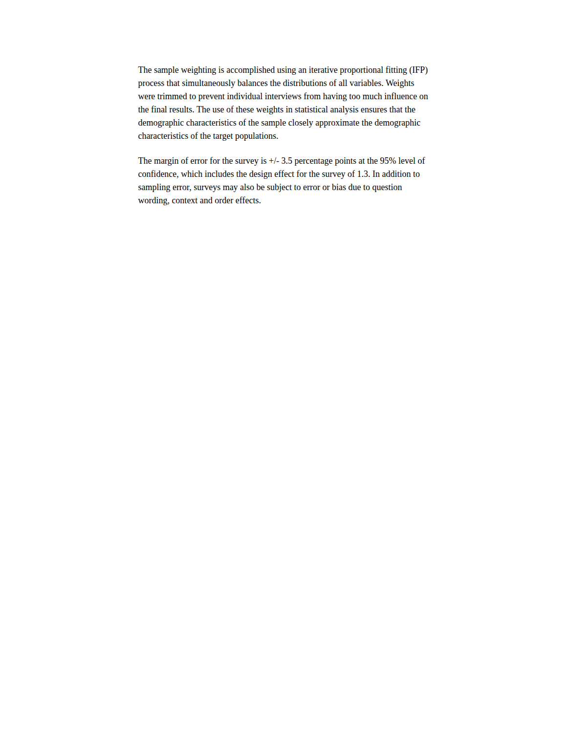The sample weighting is accomplished using an iterative proportional fitting (IFP) process that simultaneously balances the distributions of all variables. Weights were trimmed to prevent individual interviews from having too much influence on the final results. The use of these weights in statistical analysis ensures that the demographic characteristics of the sample closely approximate the demographic characteristics of the target populations.
The margin of error for the survey is +/- 3.5 percentage points at the 95% level of confidence, which includes the design effect for the survey of 1.3. In addition to sampling error, surveys may also be subject to error or bias due to question wording, context and order effects.